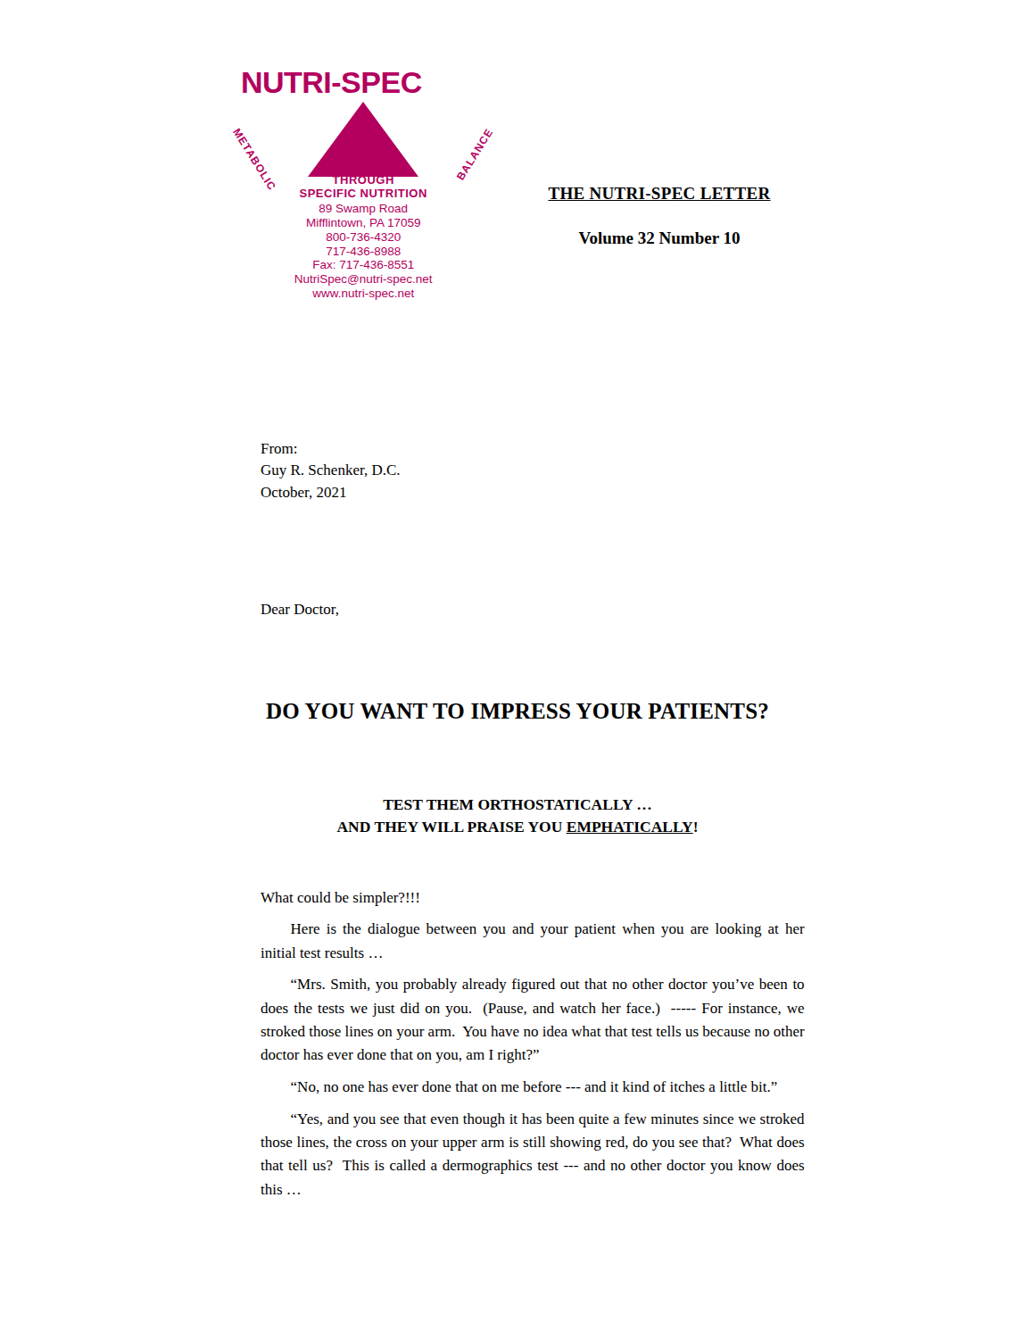NUTRI-SPEC
METABOLIC BALANCE
THROUGH
SPECIFIC NUTRITION
89 Swamp Road
Mifflintown, PA 17059
800-736-4320
717-436-8988
Fax: 717-436-8551
NutriSpec@nutri-spec.net
www.nutri-spec.net
THE NUTRI-SPEC LETTER
Volume 32 Number 10
From:
Guy R. Schenker, D.C.
October, 2021
Dear Doctor,
DO YOU WANT TO IMPRESS YOUR PATIENTS?
TEST THEM ORTHOSTATICALLY …
AND THEY WILL PRAISE YOU EMPHATICALLY!
What could be simpler?!!!
Here is the dialogue between you and your patient when you are looking at her initial test results …
“Mrs. Smith, you probably already figured out that no other doctor you’ve been to does the tests we just did on you. (Pause, and watch her face.) ----- For instance, we stroked those lines on your arm. You have no idea what that test tells us because no other doctor has ever done that on you, am I right?”
“No, no one has ever done that on me before --- and it kind of itches a little bit.”
“Yes, and you see that even though it has been quite a few minutes since we stroked those lines, the cross on your upper arm is still showing red, do you see that? What does that tell us? This is called a dermographics test --- and no other doctor you know does this …